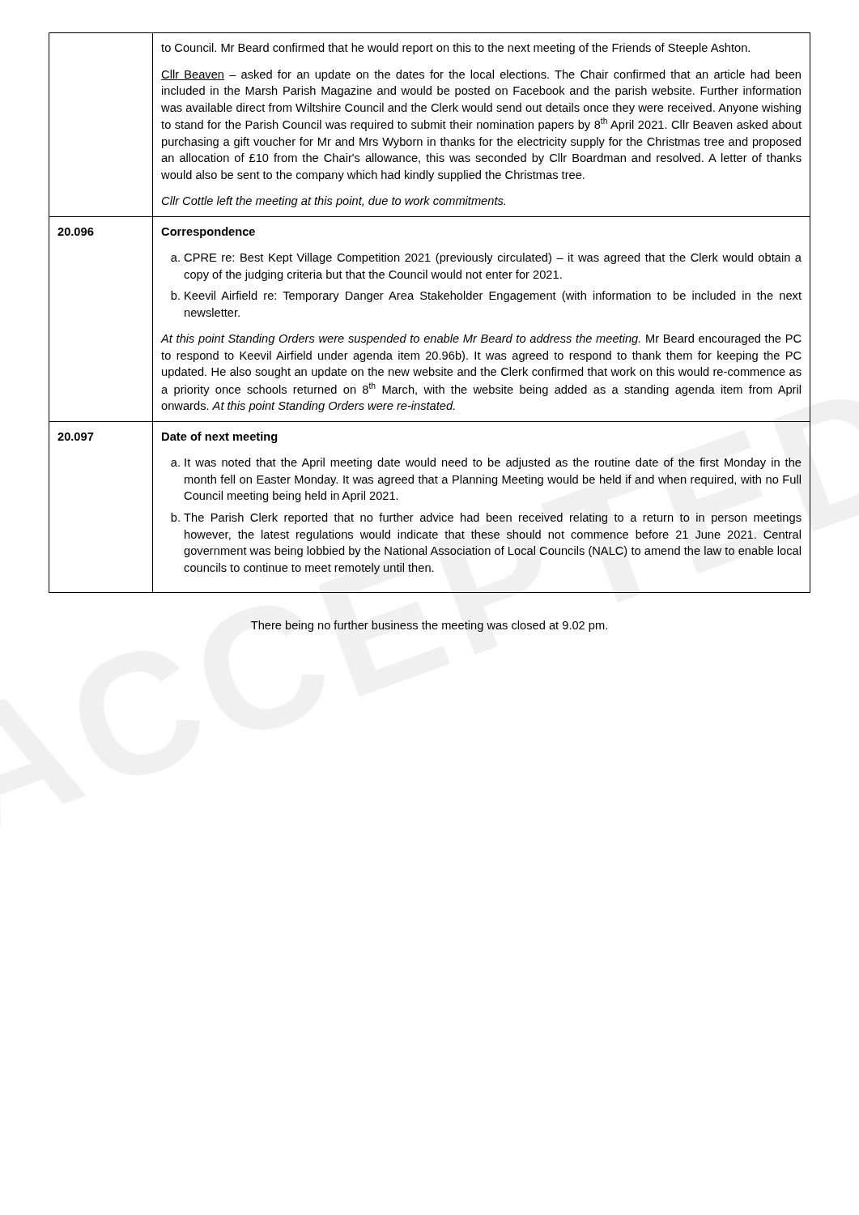ACCEPTED
| | to Council. Mr Beard confirmed that he would report on this to the next meeting of the Friends of Steeple Ashton. Cllr Beaven – asked for an update on the dates for the local elections. The Chair confirmed that an article had been included in the Marsh Parish Magazine and would be posted on Facebook and the parish website. Further information was available direct from Wiltshire Council and the Clerk would send out details once they were received. Anyone wishing to stand for the Parish Council was required to submit their nomination papers by 8 th April 2021. Cllr Beaven asked about purchasing a gift voucher for Mr and Mrs Wyborn in thanks for the electricity supply for the Christmas tree and proposed an allocation of £10 from the Chair's allowance, this was seconded by Cllr Boardman and resolved. A letter of thanks would also be sent to the company which had kindly supplied the Christmas tree. Cllr Cottle left the meeting at this point, due to work commitments. |
| 20.096 | Correspondence CPRE re: Best Kept Village Competition 2021 (previously circulated) – it was agreed that the Clerk would obtain a copy of the judging criteria but that the Council would not enter for 2021. Keevil Airfield re: Temporary Danger Area Stakeholder Engagement (with information to be included in the next newsletter. At this point Standing Orders were suspended to enable Mr Beard to address the meeting. Mr Beard encouraged the PC to respond to Keevil Airfield under agenda item 20.96b). It was agreed to respond to thank them for keeping the PC updated. He also sought an update on the new website and the Clerk confirmed that work on this would re-commence as a priority once schools returned on 8 th March, with the website being added as a standing agenda item from April onwards. At this point Standing Orders were re-instated. |
| 20.097 | Date of next meeting It was noted that the April meeting date would need to be adjusted as the routine date of the first Monday in the month fell on Easter Monday. It was agreed that a Planning Meeting would be held if and when required, with no Full Council meeting being held in April 2021. The Parish Clerk reported that no further advice had been received relating to a return to in person meetings however, the latest regulations would indicate that these should not commence before 21 June 2021. Central government was being lobbied by the National Association of Local Councils (NALC) to amend the law to enable local councils to continue to meet remotely until then. |
There being no further business the meeting was closed at 9.02 pm.